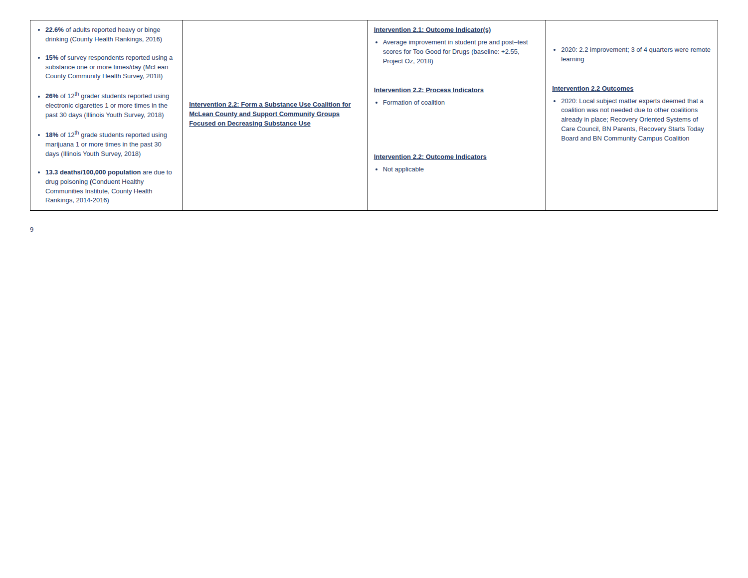| 22.6% of adults reported heavy or binge drinking (County Health Rankings, 2016) 15% of survey respondents reported using a substance one or more times/day (McLean County Community Health Survey, 2018) 26% of 12 th grader students reported using electronic cigarettes 1 or more times in the past 30 days (Illinois Youth Survey, 2018) 18% of 12 th grade students reported using marijuana 1 or more times in the past 30 days (Illinois Youth Survey, 2018) 13.3 deaths/100,000 population are due to drug poisoning ( Conduent Healthy Communities Institute, County Health Rankings, 2014-2016) | Intervention 2.2: Form a Substance Use Coalition for McLean County and Support Community Groups Focused on Decreasing Substance Use | Intervention 2.1: Outcome Indicator(s) Average improvement in student pre and post–test scores for Too Good for Drugs (baseline: +2.55, Project Oz, 2018) Intervention 2.2: Process Indicators Formation of coalition Intervention 2.2: Outcome Indicators Not applicable | 2020: 2.2 improvement; 3 of 4 quarters were remote learning Intervention 2.2 Outcomes 2020: Local subject matter experts deemed that a coalition was not needed due to other coalitions already in place; Recovery Oriented Systems of Care Council, BN Parents, Recovery Starts Today Board and BN Community Campus Coalition |
9